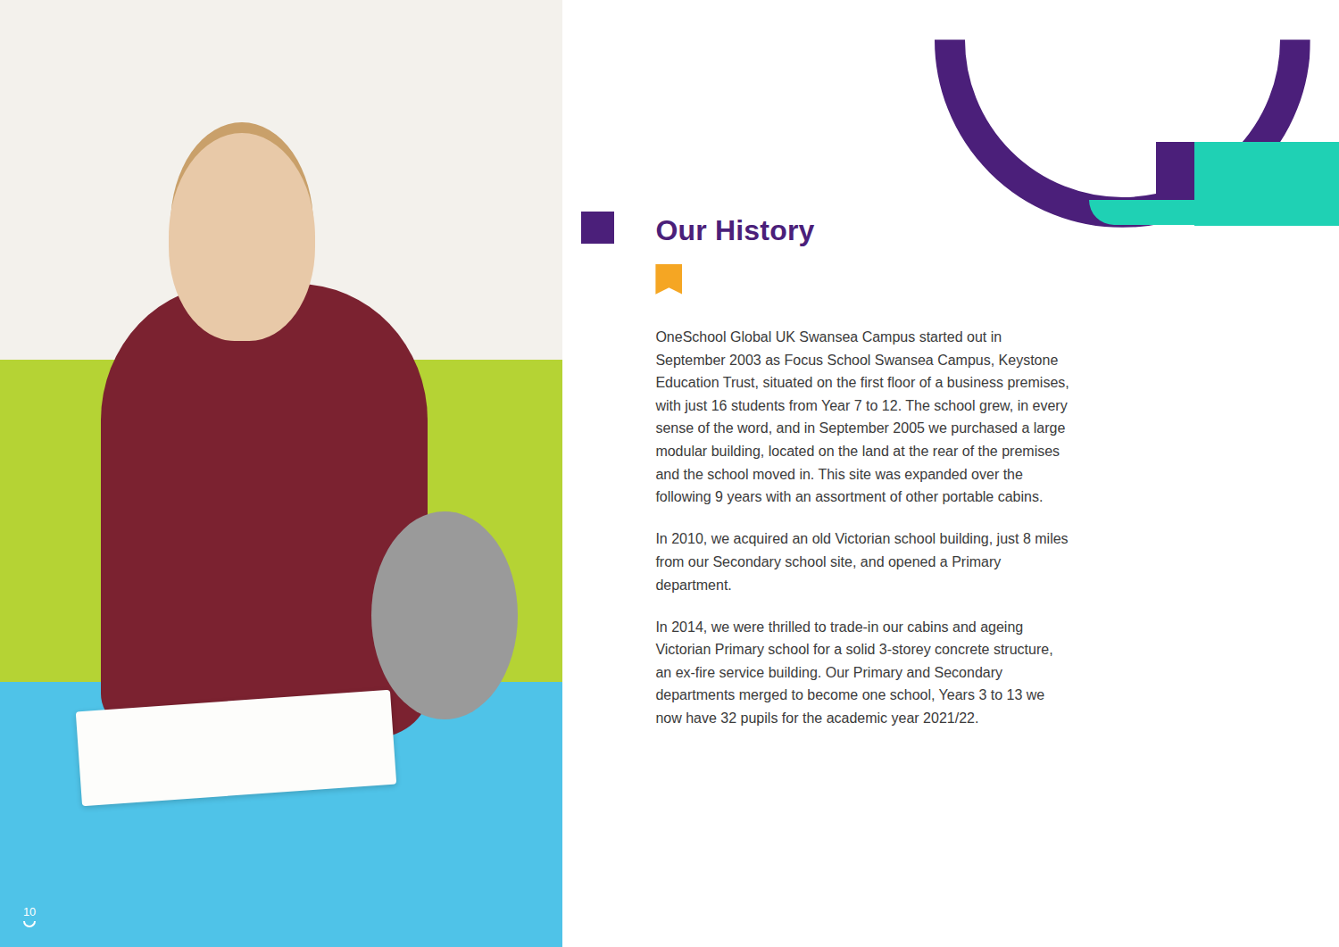10
Our History
OneSchool Global UK Swansea Campus started out in September 2003 as Focus School Swansea Campus, Keystone Education Trust, situated on the first floor of a business premises, with just 16 students from Year 7 to 12. The school grew, in every sense of the word, and in September 2005 we purchased a large modular building, located on the land at the rear of the premises and the school moved in. This site was expanded over the following 9 years with an assortment of other portable cabins.
In 2010, we acquired an old Victorian school building, just 8 miles from our Secondary school site, and opened a Primary department.
In 2014, we were thrilled to trade-in our cabins and ageing Victorian Primary school for a solid 3-storey concrete structure, an ex-fire service building. Our Primary and Secondary departments merged to become one school, Years 3 to 13 we now have 32 pupils for the academic year 2021/22.